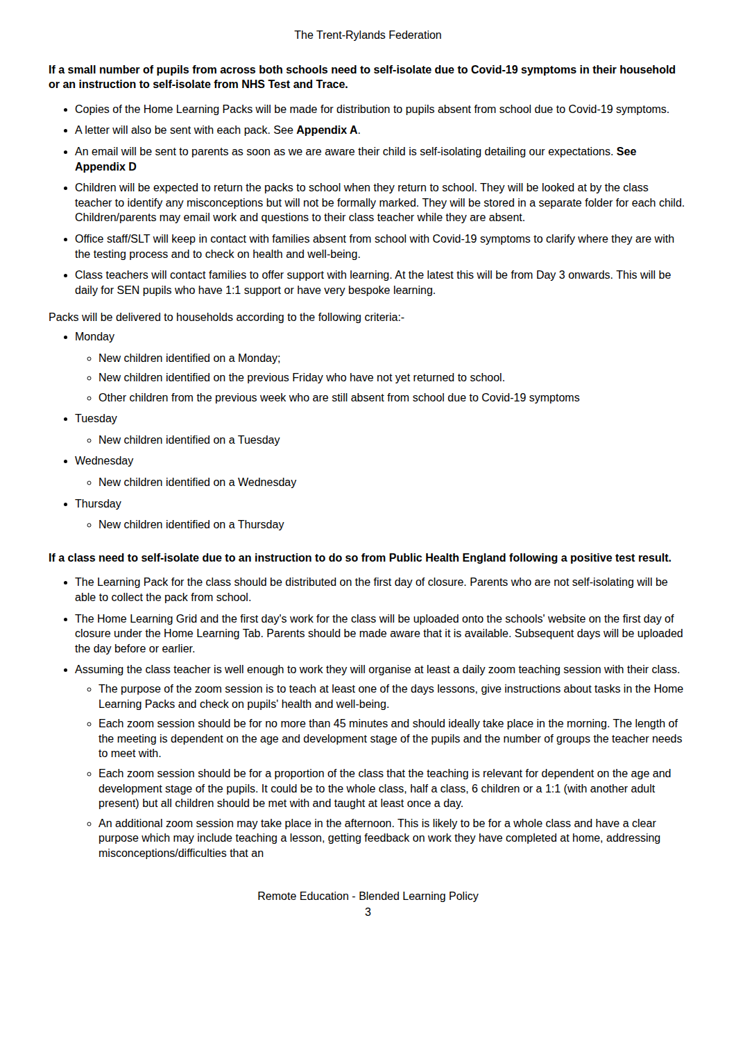The Trent-Rylands Federation
If a small number of pupils from across both schools need to self-isolate due to Covid-19 symptoms in their household or an instruction to self-isolate from NHS Test and Trace.
Copies of the Home Learning Packs will be made for distribution to pupils absent from school due to Covid-19 symptoms.
A letter will also be sent with each pack. See Appendix A.
An email will be sent to parents as soon as we are aware their child is self-isolating detailing our expectations. See Appendix D
Children will be expected to return the packs to school when they return to school. They will be looked at by the class teacher to identify any misconceptions but will not be formally marked. They will be stored in a separate folder for each child. Children/parents may email work and questions to their class teacher while they are absent.
Office staff/SLT will keep in contact with families absent from school with Covid-19 symptoms to clarify where they are with the testing process and to check on health and well-being.
Class teachers will contact families to offer support with learning. At the latest this will be from Day 3 onwards. This will be daily for SEN pupils who have 1:1 support or have very bespoke learning.
Packs will be delivered to households according to the following criteria:-
Monday
New children identified on a Monday;
New children identified on the previous Friday who have not yet returned to school.
Other children from the previous week who are still absent from school due to Covid-19 symptoms
Tuesday
New children identified on a Tuesday
Wednesday
New children identified on a Wednesday
Thursday
New children identified on a Thursday
If a class need to self-isolate due to an instruction to do so from Public Health England following a positive test result.
The Learning Pack for the class should be distributed on the first day of closure. Parents who are not self-isolating will be able to collect the pack from school.
The Home Learning Grid and the first day's work for the class will be uploaded onto the schools' website on the first day of closure under the Home Learning Tab. Parents should be made aware that it is available. Subsequent days will be uploaded the day before or earlier.
Assuming the class teacher is well enough to work they will organise at least a daily zoom teaching session with their class.
The purpose of the zoom session is to teach at least one of the days lessons, give instructions about tasks in the Home Learning Packs and check on pupils' health and well-being.
Each zoom session should be for no more than 45 minutes and should ideally take place in the morning. The length of the meeting is dependent on the age and development stage of the pupils and the number of groups the teacher needs to meet with.
Each zoom session should be for a proportion of the class that the teaching is relevant for dependent on the age and development stage of the pupils. It could be to the whole class, half a class, 6 children or a 1:1 (with another adult present) but all children should be met with and taught at least once a day.
An additional zoom session may take place in the afternoon. This is likely to be for a whole class and have a clear purpose which may include teaching a lesson, getting feedback on work they have completed at home, addressing misconceptions/difficulties that an
Remote Education - Blended Learning Policy
3